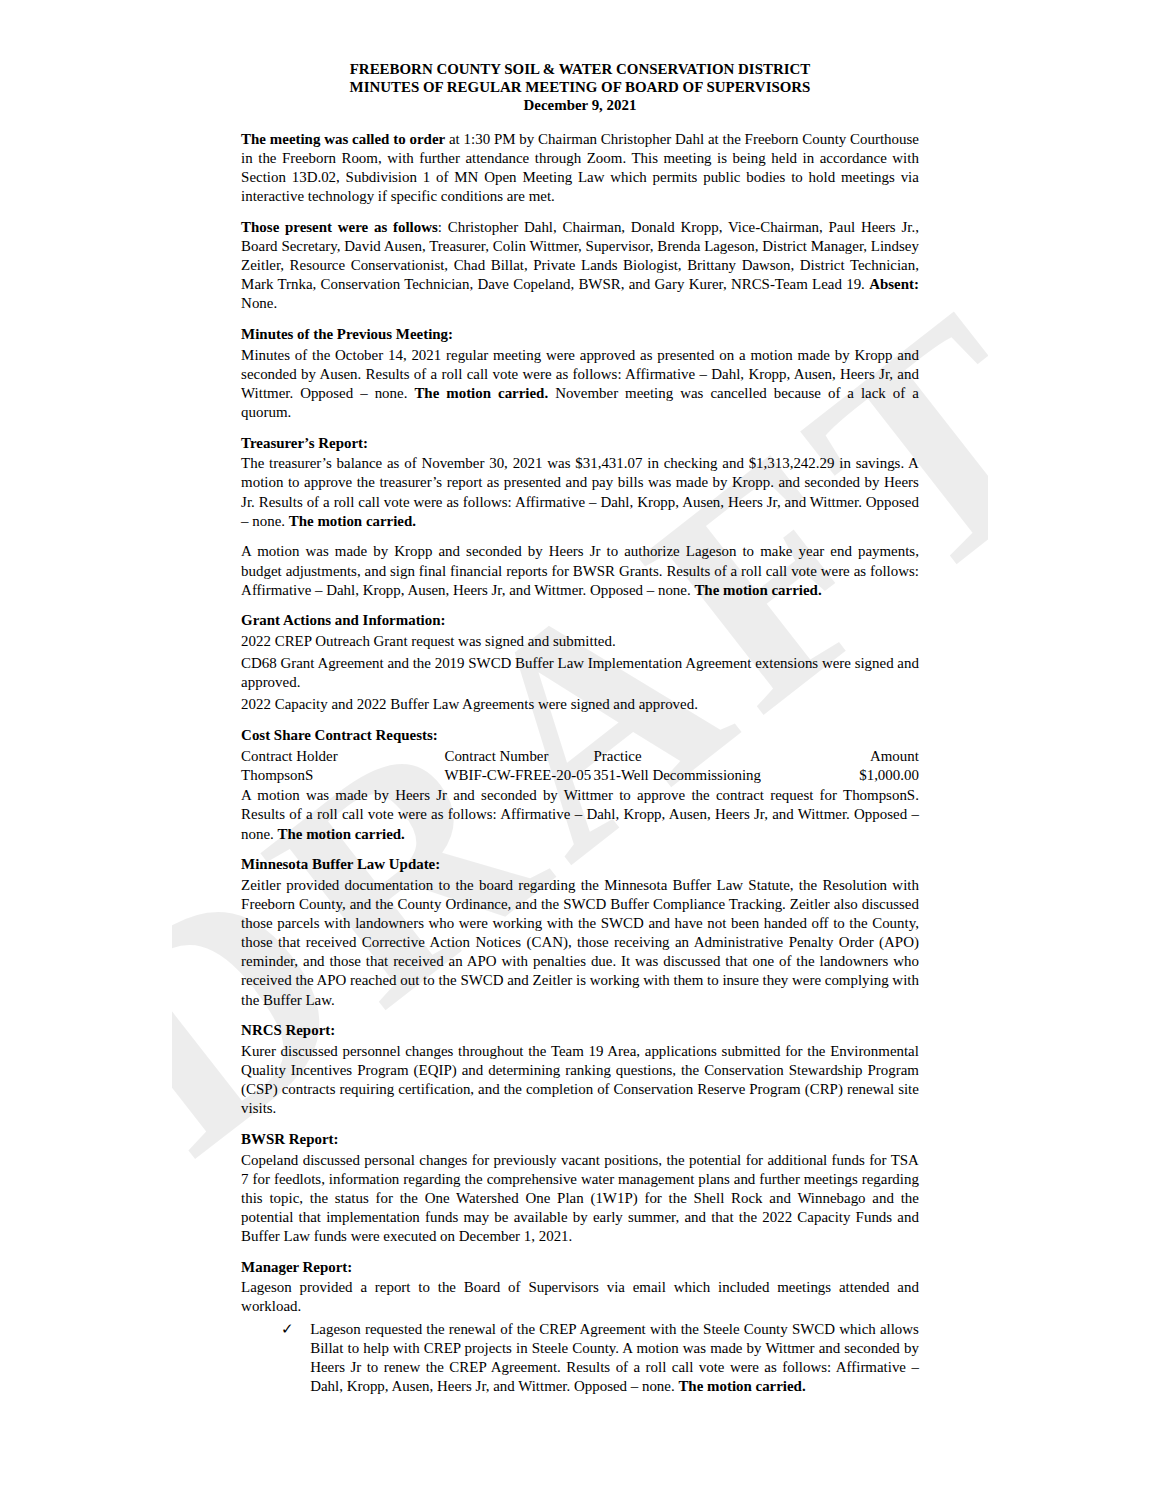DRAFT
FREEBORN COUNTY SOIL & WATER CONSERVATION DISTRICT MINUTES OF REGULAR MEETING OF BOARD OF SUPERVISORS December 9, 2021
The meeting was called to order at 1:30 PM by Chairman Christopher Dahl at the Freeborn County Courthouse in the Freeborn Room, with further attendance through Zoom. This meeting is being held in accordance with Section 13D.02, Subdivision 1 of MN Open Meeting Law which permits public bodies to hold meetings via interactive technology if specific conditions are met.
Those present were as follows: Christopher Dahl, Chairman, Donald Kropp, Vice-Chairman, Paul Heers Jr., Board Secretary, David Ausen, Treasurer, Colin Wittmer, Supervisor, Brenda Lageson, District Manager, Lindsey Zeitler, Resource Conservationist, Chad Billat, Private Lands Biologist, Brittany Dawson, District Technician, Mark Trnka, Conservation Technician, Dave Copeland, BWSR, and Gary Kurer, NRCS-Team Lead 19. Absent: None.
Minutes of the Previous Meeting:
Minutes of the October 14, 2021 regular meeting were approved as presented on a motion made by Kropp and seconded by Ausen. Results of a roll call vote were as follows: Affirmative – Dahl, Kropp, Ausen, Heers Jr, and Wittmer. Opposed – none. The motion carried. November meeting was cancelled because of a lack of a quorum.
Treasurer’s Report:
The treasurer’s balance as of November 30, 2021 was $31,431.07 in checking and $1,313,242.29 in savings. A motion to approve the treasurer’s report as presented and pay bills was made by Kropp. and seconded by Heers Jr. Results of a roll call vote were as follows: Affirmative – Dahl, Kropp, Ausen, Heers Jr, and Wittmer. Opposed – none. The motion carried.
A motion was made by Kropp and seconded by Heers Jr to authorize Lageson to make year end payments, budget adjustments, and sign final financial reports for BWSR Grants. Results of a roll call vote were as follows: Affirmative – Dahl, Kropp, Ausen, Heers Jr, and Wittmer. Opposed – none. The motion carried.
Grant Actions and Information:
2022 CREP Outreach Grant request was signed and submitted.
CD68 Grant Agreement and the 2019 SWCD Buffer Law Implementation Agreement extensions were signed and approved.
2022 Capacity and 2022 Buffer Law Agreements were signed and approved.
Cost Share Contract Requests:
| Contract Holder | Contract Number | Practice | Amount |
| --- | --- | --- | --- |
| ThompsonS | WBIF-CW-FREE-20-05 | 351-Well Decommissioning | $1,000.00 |
A motion was made by Heers Jr and seconded by Wittmer to approve the contract request for ThompsonS. Results of a roll call vote were as follows: Affirmative – Dahl, Kropp, Ausen, Heers Jr, and Wittmer. Opposed – none. The motion carried.
Minnesota Buffer Law Update:
Zeitler provided documentation to the board regarding the Minnesota Buffer Law Statute, the Resolution with Freeborn County, and the County Ordinance, and the SWCD Buffer Compliance Tracking. Zeitler also discussed those parcels with landowners who were working with the SWCD and have not been handed off to the County, those that received Corrective Action Notices (CAN), those receiving an Administrative Penalty Order (APO) reminder, and those that received an APO with penalties due. It was discussed that one of the landowners who received the APO reached out to the SWCD and Zeitler is working with them to insure they were complying with the Buffer Law.
NRCS Report:
Kurer discussed personnel changes throughout the Team 19 Area, applications submitted for the Environmental Quality Incentives Program (EQIP) and determining ranking questions, the Conservation Stewardship Program (CSP) contracts requiring certification, and the completion of Conservation Reserve Program (CRP) renewal site visits.
BWSR Report:
Copeland discussed personal changes for previously vacant positions, the potential for additional funds for TSA 7 for feedlots, information regarding the comprehensive water management plans and further meetings regarding this topic, the status for the One Watershed One Plan (1W1P) for the Shell Rock and Winnebago and the potential that implementation funds may be available by early summer, and that the 2022 Capacity Funds and Buffer Law funds were executed on December 1, 2021.
Manager Report:
Lageson provided a report to the Board of Supervisors via email which included meetings attended and workload.
Lageson requested the renewal of the CREP Agreement with the Steele County SWCD which allows Billat to help with CREP projects in Steele County. A motion was made by Wittmer and seconded by Heers Jr to renew the CREP Agreement. Results of a roll call vote were as follows: Affirmative – Dahl, Kropp, Ausen, Heers Jr, and Wittmer. Opposed – none. The motion carried.